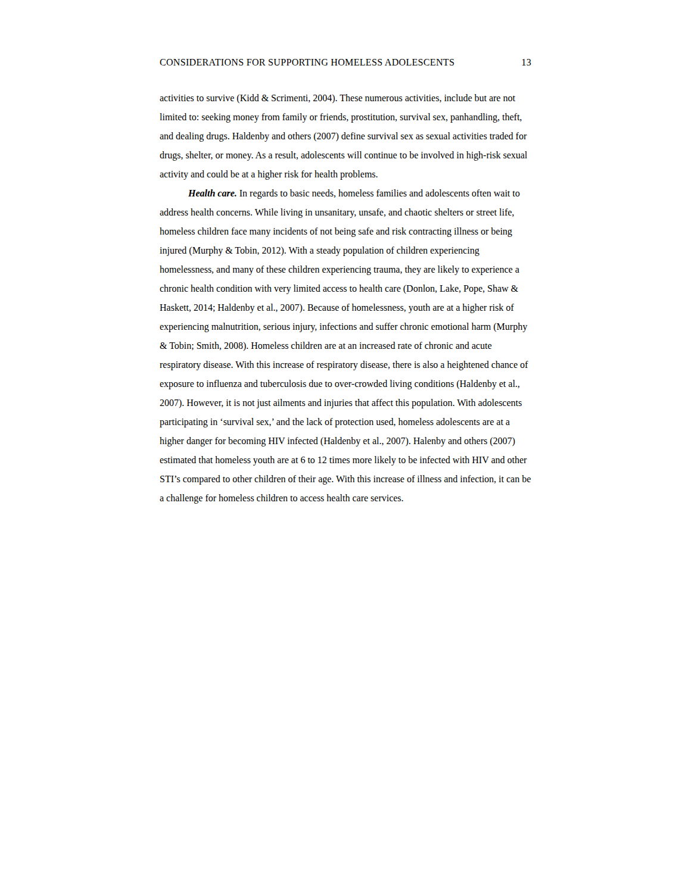Considerations for Supporting Homeless Adolescents 13
activities to survive (Kidd & Scrimenti, 2004). These numerous activities, include but are not limited to: seeking money from family or friends, prostitution, survival sex, panhandling, theft, and dealing drugs. Haldenby and others (2007) define survival sex as sexual activities traded for drugs, shelter, or money. As a result, adolescents will continue to be involved in high-risk sexual activity and could be at a higher risk for health problems.
Health care. In regards to basic needs, homeless families and adolescents often wait to address health concerns. While living in unsanitary, unsafe, and chaotic shelters or street life, homeless children face many incidents of not being safe and risk contracting illness or being injured (Murphy & Tobin, 2012). With a steady population of children experiencing homelessness, and many of these children experiencing trauma, they are likely to experience a chronic health condition with very limited access to health care (Donlon, Lake, Pope, Shaw & Haskett, 2014; Haldenby et al., 2007). Because of homelessness, youth are at a higher risk of experiencing malnutrition, serious injury, infections and suffer chronic emotional harm (Murphy & Tobin; Smith, 2008). Homeless children are at an increased rate of chronic and acute respiratory disease. With this increase of respiratory disease, there is also a heightened chance of exposure to influenza and tuberculosis due to over-crowded living conditions (Haldenby et al., 2007). However, it is not just ailments and injuries that affect this population. With adolescents participating in ‘survival sex,’ and the lack of protection used, homeless adolescents are at a higher danger for becoming HIV infected (Haldenby et al., 2007). Halenby and others (2007) estimated that homeless youth are at 6 to 12 times more likely to be infected with HIV and other STI’s compared to other children of their age. With this increase of illness and infection, it can be a challenge for homeless children to access health care services.